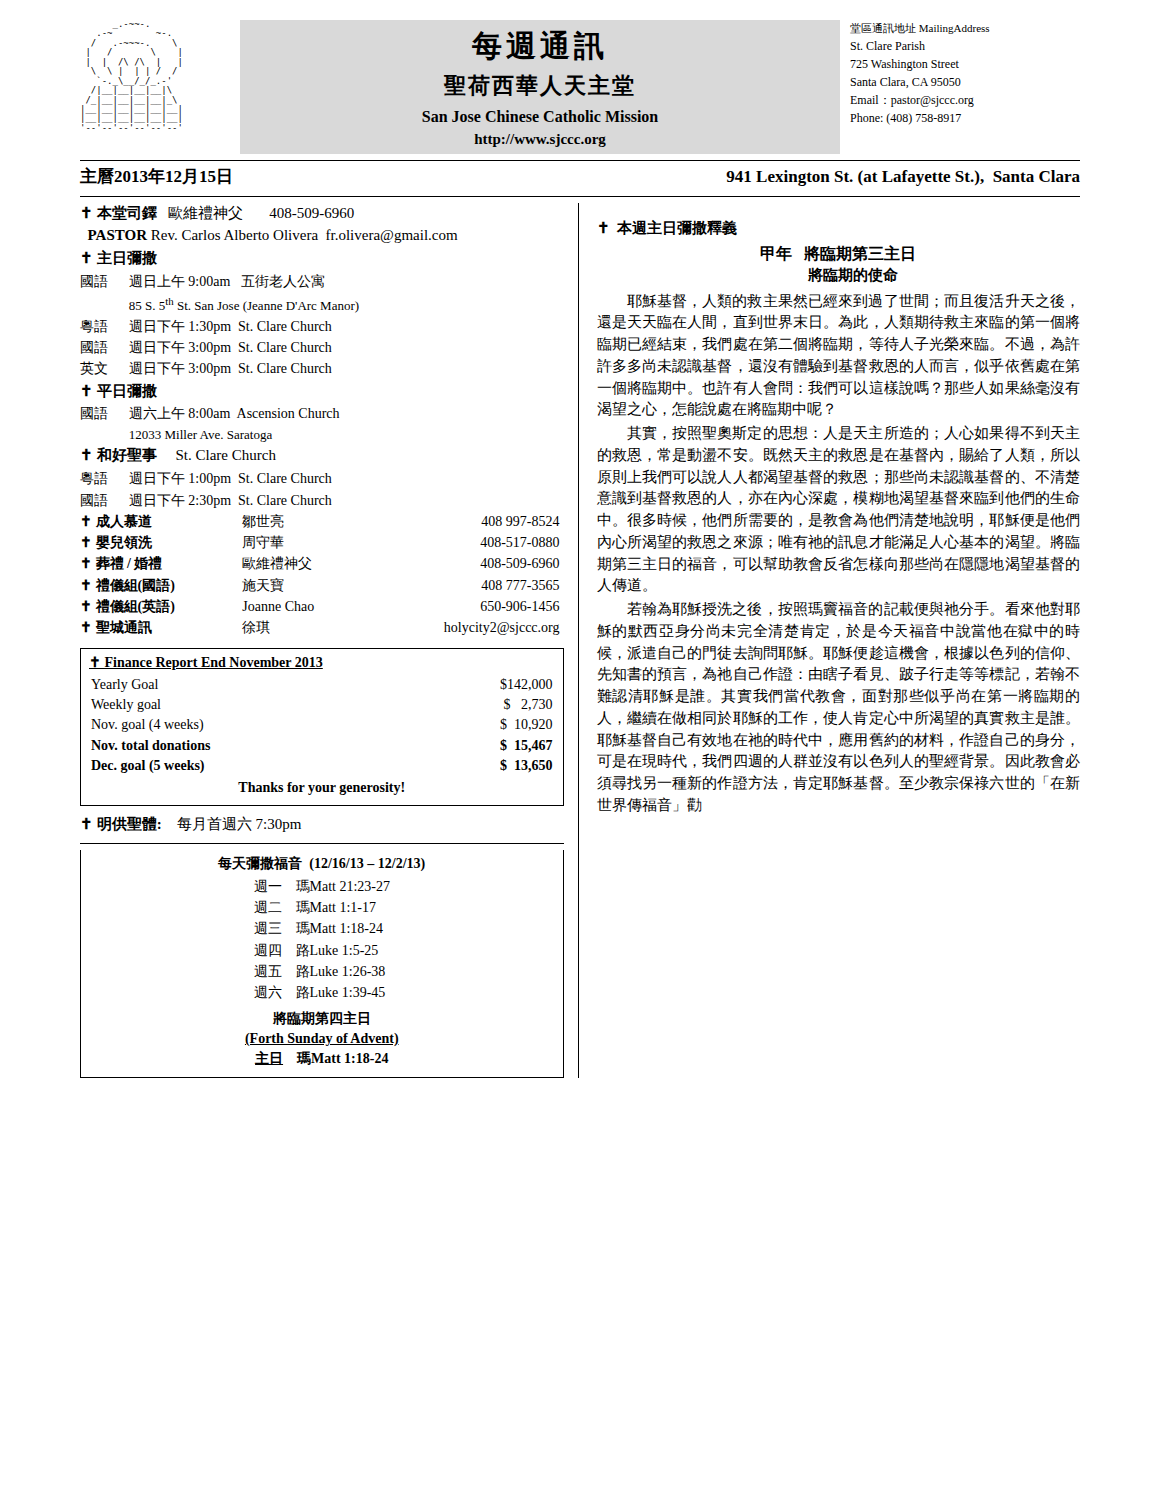_.-~~-. .-~ ~-. / .-~~~-. \ | / \ | | | /\ /\ | | \ \ | | | / / `-._\__/_/_.-' /|__|__|__|__|\ /_|__|__|__|__|_\ |__|__|__|__|__|__| |__|__|__|__|__|__| '--'--'--'--'--'--'
每週通訊
聖荷西華人天主堂
San Jose Chinese Catholic Mission
http://www.sjccc.org
堂區通訊地址 MailingAddress
St. Clare Parish
725 Washington Street
Santa Clara, CA 95050
Email：pastor@sjccc.org
Phone: (408) 758-8917
主曆2013年12月15日 941 Lexington St. (at Lafayette St.), Santa Clara
✝ 本堂司鐸 歐維禮神父 408-509-6960
PASTOR Rev. Carlos Alberto Olivera fr.olivera@gmail.com
✝ 主日彌撒
| 國語 | 週日上午 9:00am 五街老人公寓 |
| | 85 S. 5 th St. San Jose (Jeanne D'Arc Manor) |
| 粵語 | 週日下午 1:30pm St. Clare Church |
| 國語 | 週日下午 3:00pm St. Clare Church |
| 英文 | 週日下午 3:00pm St. Clare Church |
✝ 平日彌撒
| 國語 | 週六上午 8:00am Ascension Church |
| | 12033 Miller Ave. Saratoga |
✝ 和好聖事 St. Clare Church
| 粵語 | 週日下午 1:00pm St. Clare Church |
| 國語 | 週日下午 2:30pm St. Clare Church |
| ✝ 成人慕道 | 鄒世亮 | 408 997-8524 |
| ✝ 嬰兒領洗 | 周守華 | 408-517-0880 |
| ✝ 葬禮 / 婚禮 | 歐維禮神父 | 408-509-6960 |
| ✝ 禮儀組(國語) | 施天寶 | 408 777-3565 |
| ✝ 禮儀組(英語) | Joanne Chao | 650-906-1456 |
| ✝ 聖城通訊 | 徐琪 | holycity2@sjccc.org |
✝ Finance Report End November 2013
| Yearly Goal | $142,000 |
| Weekly goal | $ 2,730 |
| Nov. goal (4 weeks) | $ 10,920 |
| Nov. total donations | $ 15,467 |
| Dec. goal (5 weeks) | $ 13,650 |
Thanks for your generosity!
✝ 明供聖體: 每月首週六 7:30pm
每天彌撒福音 (12/16/13 – 12/2/13)
| 週一 | 瑪Matt 21:23-27 |
| 週二 | 瑪Matt 1:1-17 |
| 週三 | 瑪Matt 1:18-24 |
| 週四 | 路Luke 1:5-25 |
| 週五 | 路Luke 1:26-38 |
| 週六 | 路Luke 1:39-45 |
將臨期第四主日
(Forth Sunday of Advent)
主日 瑪Matt 1:18-24
✝ 本週主日彌撒釋義
甲年 將臨期第三主日
將臨期的使命
耶穌基督，人類的救主果然已經來到過了世間；而且復活升天之後，還是天天臨在人間，直到世界末日。為此，人類期待救主來臨的第一個將臨期已經結束，我們處在第二個將臨期，等待人子光榮來臨。不過，為許許多多尚未認識基督，還沒有體驗到基督救恩的人而言，似乎依舊處在第一個將臨期中。也許有人會問：我們可以這樣說嗎？那些人如果絲毫沒有渴望之心，怎能說處在將臨期中呢？
其實，按照聖奧斯定的思想：人是天主所造的；人心如果得不到天主的救恩，常是動盪不安。既然天主的救恩是在基督內，賜給了人類，所以原則上我們可以說人人都渴望基督的救恩；那些尚未認識基督的、不清楚意識到基督救恩的人，亦在內心深處，模糊地渴望基督來臨到他們的生命中。很多時候，他們所需要的，是教會為他們清楚地說明，耶穌便是他們內心所渴望的救恩之來源；唯有祂的訊息才能滿足人心基本的渴望。將臨期第三主日的福音，可以幫助教會反省怎樣向那些尚在隱隱地渴望基督的人傳道。
若翰為耶穌授洗之後，按照瑪竇福音的記載便與祂分手。看來他對耶穌的默西亞身分尚未完全清楚肯定，於是今天福音中說當他在獄中的時候，派遣自己的門徒去詢問耶穌。耶穌便趁這機會，根據以色列的信仰、先知書的預言，為祂自己作證：由瞎子看見、跛子行走等等標記，若翰不難認清耶穌是誰。其實我們當代教會，面對那些似乎尚在第一將臨期的人，繼續在做相同於耶穌的工作，使人肯定心中所渴望的真實救主是誰。耶穌基督自己有效地在祂的時代中，應用舊約的材料，作證自己的身分，可是在現時代，我們四週的人群並沒有以色列人的聖經背景。因此教會必須尋找另一種新的作證方法，肯定耶穌基督。至少教宗保祿六世的「在新世界傳福音」勸